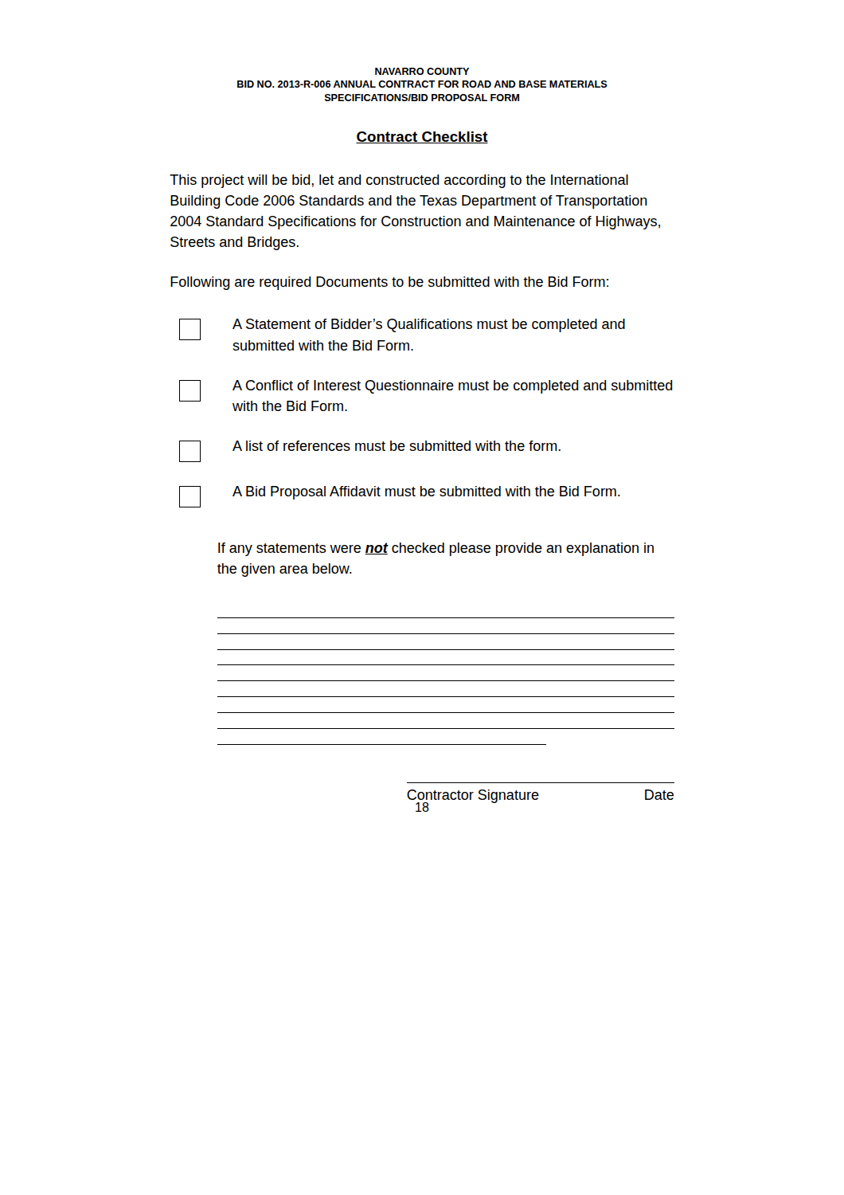NAVARRO COUNTY
BID NO. 2013-R-006 ANNUAL CONTRACT FOR ROAD AND BASE MATERIALS
SPECIFICATIONS/BID PROPOSAL FORM
Contract Checklist
This project will be bid, let and constructed according to the International Building Code 2006 Standards and the Texas Department of Transportation 2004 Standard Specifications for Construction and Maintenance of Highways, Streets and Bridges.
Following are required Documents to be submitted with the Bid Form:
A Statement of Bidder’s Qualifications must be completed and submitted with the Bid Form.
A Conflict of Interest Questionnaire must be completed and submitted with the Bid Form.
A list of references must be submitted with the form.
A Bid Proposal Affidavit must be submitted with the Bid Form.
If any statements were not checked please provide an explanation in the given area below.
Contractor Signature Date
18